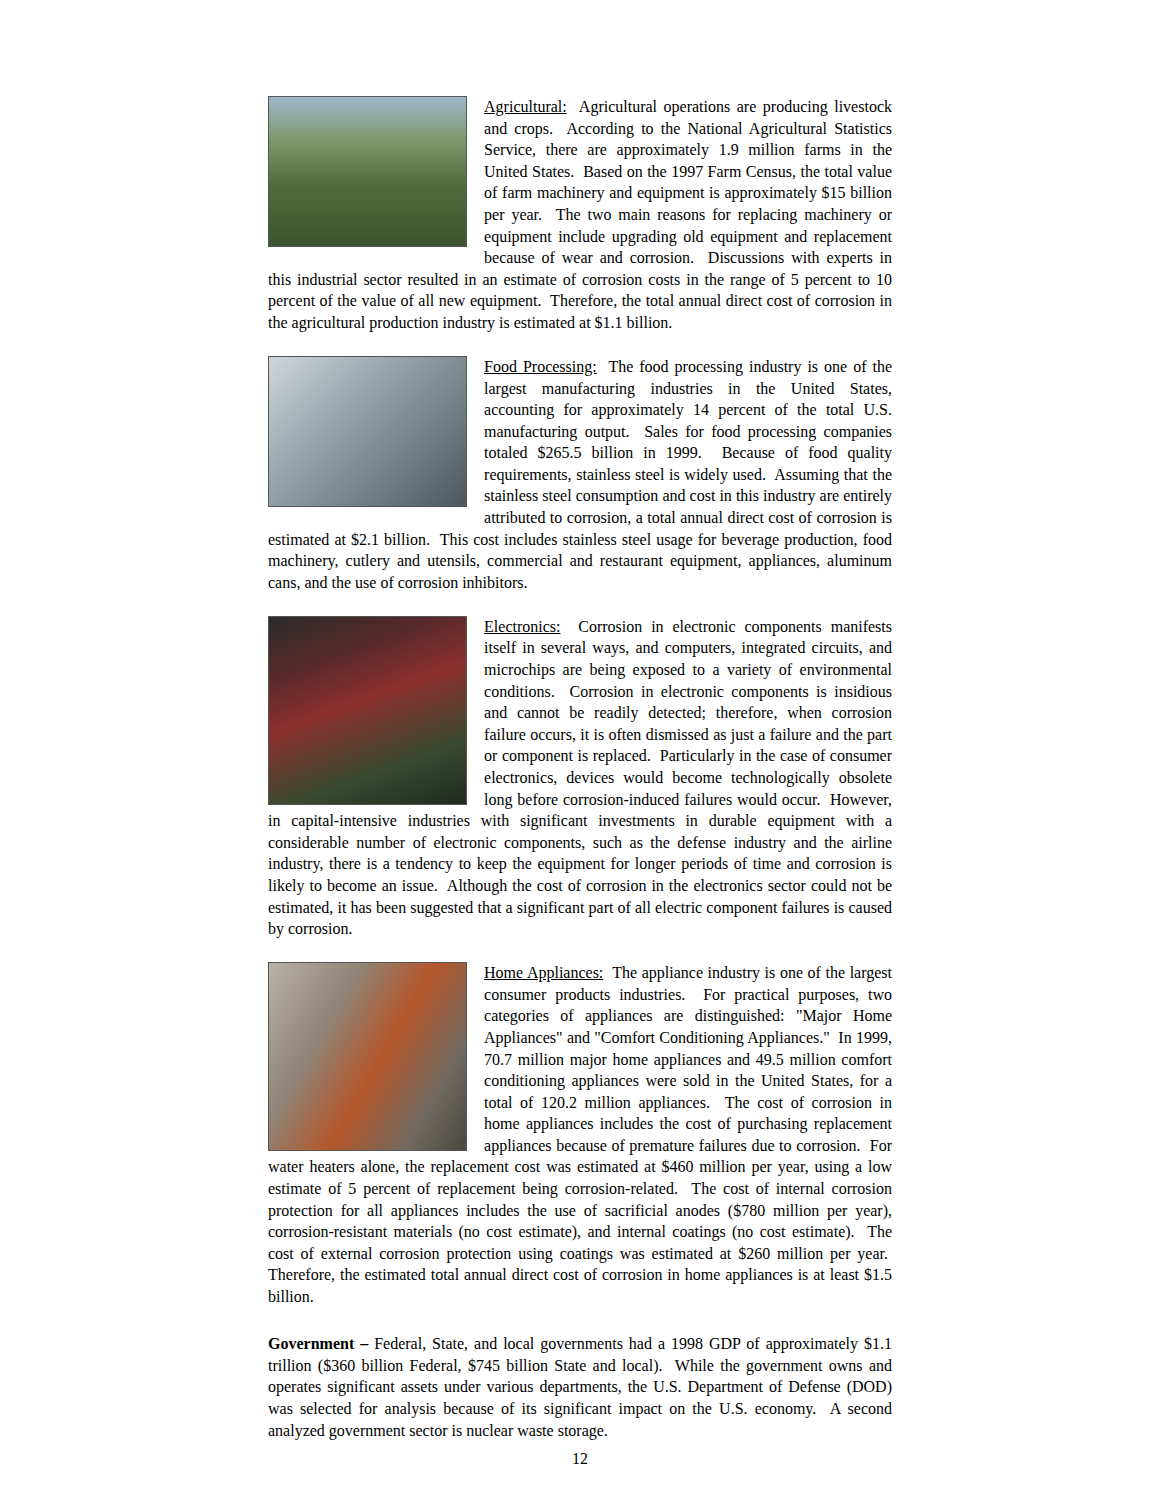Agricultural: Agricultural operations are producing livestock and crops. According to the National Agricultural Statistics Service, there are approximately 1.9 million farms in the United States. Based on the 1997 Farm Census, the total value of farm machinery and equipment is approximately $15 billion per year. The two main reasons for replacing machinery or equipment include upgrading old equipment and replacement because of wear and corrosion. Discussions with experts in this industrial sector resulted in an estimate of corrosion costs in the range of 5 percent to 10 percent of the value of all new equipment. Therefore, the total annual direct cost of corrosion in the agricultural production industry is estimated at $1.1 billion.
Food Processing: The food processing industry is one of the largest manufacturing industries in the United States, accounting for approximately 14 percent of the total U.S. manufacturing output. Sales for food processing companies totaled $265.5 billion in 1999. Because of food quality requirements, stainless steel is widely used. Assuming that the stainless steel consumption and cost in this industry are entirely attributed to corrosion, a total annual direct cost of corrosion is estimated at $2.1 billion. This cost includes stainless steel usage for beverage production, food machinery, cutlery and utensils, commercial and restaurant equipment, appliances, aluminum cans, and the use of corrosion inhibitors.
Electronics: Corrosion in electronic components manifests itself in several ways, and computers, integrated circuits, and microchips are being exposed to a variety of environmental conditions. Corrosion in electronic components is insidious and cannot be readily detected; therefore, when corrosion failure occurs, it is often dismissed as just a failure and the part or component is replaced. Particularly in the case of consumer electronics, devices would become technologically obsolete long before corrosion-induced failures would occur. However, in capital-intensive industries with significant investments in durable equipment with a considerable number of electronic components, such as the defense industry and the airline industry, there is a tendency to keep the equipment for longer periods of time and corrosion is likely to become an issue. Although the cost of corrosion in the electronics sector could not be estimated, it has been suggested that a significant part of all electric component failures is caused by corrosion.
Home Appliances: The appliance industry is one of the largest consumer products industries. For practical purposes, two categories of appliances are distinguished: "Major Home Appliances" and "Comfort Conditioning Appliances." In 1999, 70.7 million major home appliances and 49.5 million comfort conditioning appliances were sold in the United States, for a total of 120.2 million appliances. The cost of corrosion in home appliances includes the cost of purchasing replacement appliances because of premature failures due to corrosion. For water heaters alone, the replacement cost was estimated at $460 million per year, using a low estimate of 5 percent of replacement being corrosion-related. The cost of internal corrosion protection for all appliances includes the use of sacrificial anodes ($780 million per year), corrosion-resistant materials (no cost estimate), and internal coatings (no cost estimate). The cost of external corrosion protection using coatings was estimated at $260 million per year. Therefore, the estimated total annual direct cost of corrosion in home appliances is at least $1.5 billion.
Government – Federal, State, and local governments had a 1998 GDP of approximately $1.1 trillion ($360 billion Federal, $745 billion State and local). While the government owns and operates significant assets under various departments, the U.S. Department of Defense (DOD) was selected for analysis because of its significant impact on the U.S. economy. A second analyzed government sector is nuclear waste storage.
12